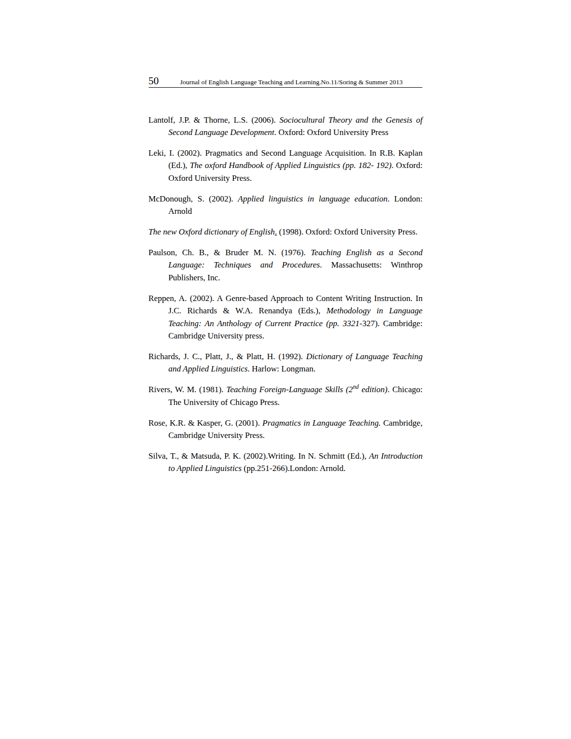50 Journal of English Language Teaching and Learning.No.11/Soring & Summer 2013
Lantolf, J.P. & Thorne, L.S. (2006). Sociocultural Theory and the Genesis of Second Language Development. Oxford: Oxford University Press
Leki, I. (2002). Pragmatics and Second Language Acquisition. In R.B. Kaplan (Ed.), The oxford Handbook of Applied Linguistics (pp. 182- 192). Oxford: Oxford University Press.
McDonough, S. (2002). Applied linguistics in language education. London: Arnold
The new Oxford dictionary of English. (1998). Oxford: Oxford University Press.
Paulson, Ch. B., & Bruder M. N. (1976). Teaching English as a Second Language: Techniques and Procedures. Massachusetts: Winthrop Publishers, Inc.
Reppen, A. (2002). A Genre-based Approach to Content Writing Instruction. In J.C. Richards & W.A. Renandya (Eds.), Methodology in Language Teaching: An Anthology of Current Practice (pp. 3321-327). Cambridge: Cambridge University press.
Richards, J. C., Platt, J., & Platt, H. (1992). Dictionary of Language Teaching and Applied Linguistics. Harlow: Longman.
Rivers, W. M. (1981). Teaching Foreign-Language Skills (2nd edition). Chicago: The University of Chicago Press.
Rose, K.R. & Kasper, G. (2001). Pragmatics in Language Teaching. Cambridge, Cambridge University Press.
Silva, T., & Matsuda, P. K. (2002).Writing. In N. Schmitt (Ed.), An Introduction to Applied Linguistics (pp.251-266).London: Arnold.